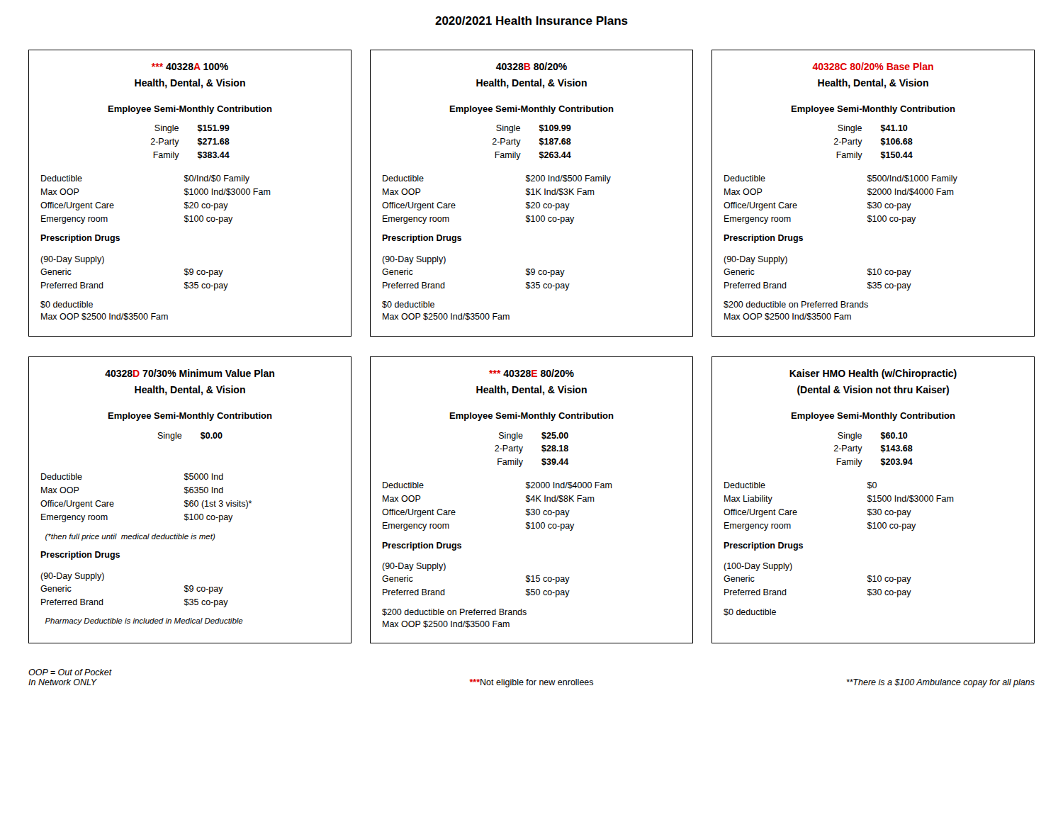2020/2021 Health Insurance Plans
*** 40328A 100%
Health, Dental, & Vision
Employee Semi-Monthly Contribution
| Single | $151.99 |
| 2-Party | $271.68 |
| Family | $383.44 |
| Deductible | $0/Ind/$0 Family |
| Max OOP | $1000 Ind/$3000 Fam |
| Office/Urgent Care | $20 co-pay |
| Emergency room | $100 co-pay |
Prescription Drugs
(90-Day Supply)
| Generic | $9 co-pay |
| Preferred Brand | $35 co-pay |
$0 deductible
Max OOP $2500 Ind/$3500 Fam
40328B 80/20%
Health, Dental, & Vision
Employee Semi-Monthly Contribution
| Single | $109.99 |
| 2-Party | $187.68 |
| Family | $263.44 |
| Deductible | $200 Ind/$500 Family |
| Max OOP | $1K Ind/$3K Fam |
| Office/Urgent Care | $20 co-pay |
| Emergency room | $100 co-pay |
Prescription Drugs
(90-Day Supply)
| Generic | $9 co-pay |
| Preferred Brand | $35 co-pay |
$0 deductible
Max OOP $2500 Ind/$3500 Fam
40328C 80/20% Base Plan
Health, Dental, & Vision
Employee Semi-Monthly Contribution
| Single | $41.10 |
| 2-Party | $106.68 |
| Family | $150.44 |
| Deductible | $500/Ind/$1000 Family |
| Max OOP | $2000 Ind/$4000 Fam |
| Office/Urgent Care | $30 co-pay |
| Emergency room | $100 co-pay |
Prescription Drugs
(90-Day Supply)
| Generic | $10 co-pay |
| Preferred Brand | $35 co-pay |
$200 deductible on Preferred Brands
Max OOP $2500 Ind/$3500 Fam
40328D 70/30% Minimum Value Plan
Health, Dental, & Vision
Employee Semi-Monthly Contribution
| Single | $0.00 |
| Deductible | $5000 Ind |
| Max OOP | $6350 Ind |
| Office/Urgent Care | $60 (1st 3 visits)* |
| Emergency room | $100 co-pay |
(*then full price until medical deductible is met)
Prescription Drugs
(90-Day Supply)
| Generic | $9 co-pay |
| Preferred Brand | $35 co-pay |
Pharmacy Deductible is included in Medical Deductible
*** 40328E 80/20%
Health, Dental, & Vision
Employee Semi-Monthly Contribution
| Single | $25.00 |
| 2-Party | $28.18 |
| Family | $39.44 |
| Deductible | $2000 Ind/$4000 Fam |
| Max OOP | $4K Ind/$8K Fam |
| Office/Urgent Care | $30 co-pay |
| Emergency room | $100 co-pay |
Prescription Drugs
(90-Day Supply)
| Generic | $15 co-pay |
| Preferred Brand | $50 co-pay |
$200 deductible on Preferred Brands
Max OOP $2500 Ind/$3500 Fam
Kaiser HMO Health (w/Chiropractic)
(Dental & Vision not thru Kaiser)
Employee Semi-Monthly Contribution
| Single | $60.10 |
| 2-Party | $143.68 |
| Family | $203.94 |
| Deductible | $0 |
| Max Liability | $1500 Ind/$3000 Fam |
| Office/Urgent Care | $30 co-pay |
| Emergency room | $100 co-pay |
Prescription Drugs
(100-Day Supply)
| Generic | $10 co-pay |
| Preferred Brand | $30 co-pay |
$0 deductible
OOP = Out of Pocket
In Network ONLY
***Not eligible for new enrollees
**There is a $100 Ambulance copay for all plans